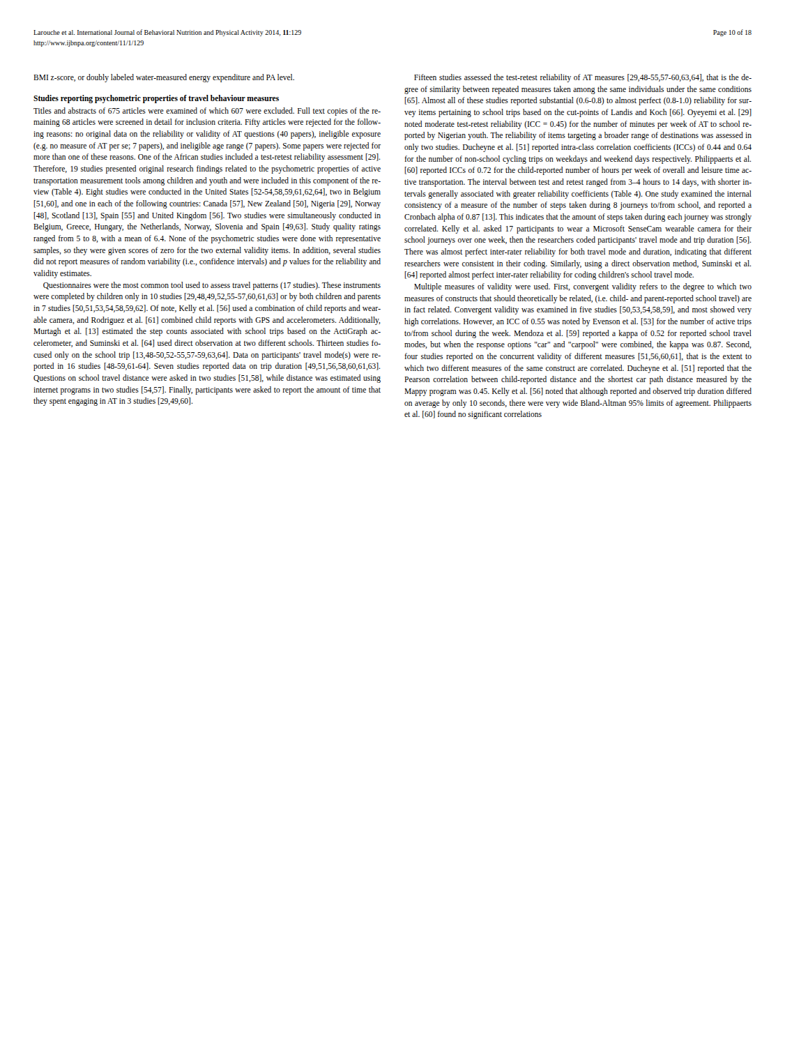Larouche et al. International Journal of Behavioral Nutrition and Physical Activity 2014, 11:129 http://www.ijbnpa.org/content/11/1/129
Page 10 of 18
BMI z-score, or doubly labeled water-measured energy expenditure and PA level.
Studies reporting psychometric properties of travel behaviour measures
Titles and abstracts of 675 articles were examined of which 607 were excluded. Full text copies of the remaining 68 articles were screened in detail for inclusion criteria. Fifty articles were rejected for the following reasons: no original data on the reliability or validity of AT questions (40 papers), ineligible exposure (e.g. no measure of AT per se; 7 papers), and ineligible age range (7 papers). Some papers were rejected for more than one of these reasons. One of the African studies included a test-retest reliability assessment [29]. Therefore, 19 studies presented original research findings related to the psychometric properties of active transportation measurement tools among children and youth and were included in this component of the review (Table 4). Eight studies were conducted in the United States [52-54,58,59,61,62,64], two in Belgium [51,60], and one in each of the following countries: Canada [57], New Zealand [50], Nigeria [29], Norway [48], Scotland [13], Spain [55] and United Kingdom [56]. Two studies were simultaneously conducted in Belgium, Greece, Hungary, the Netherlands, Norway, Slovenia and Spain [49,63]. Study quality ratings ranged from 5 to 8, with a mean of 6.4. None of the psychometric studies were done with representative samples, so they were given scores of zero for the two external validity items. In addition, several studies did not report measures of random variability (i.e., confidence intervals) and p values for the reliability and validity estimates.
Questionnaires were the most common tool used to assess travel patterns (17 studies). These instruments were completed by children only in 10 studies [29,48,49,52,55-57,60,61,63] or by both children and parents in 7 studies [50,51,53,54,58,59,62]. Of note, Kelly et al. [56] used a combination of child reports and wearable camera, and Rodriguez et al. [61] combined child reports with GPS and accelerometers. Additionally, Murtagh et al. [13] estimated the step counts associated with school trips based on the ActiGraph accelerometer, and Suminski et al. [64] used direct observation at two different schools. Thirteen studies focused only on the school trip [13,48-50,52-55,57-59,63,64]. Data on participants' travel mode(s) were reported in 16 studies [48-59,61-64]. Seven studies reported data on trip duration [49,51,56,58,60,61,63]. Questions on school travel distance were asked in two studies [51,58], while distance was estimated using internet programs in two studies [54,57]. Finally, participants were asked to report the amount of time that they spent engaging in AT in 3 studies [29,49,60].
Fifteen studies assessed the test-retest reliability of AT measures [29,48-55,57-60,63,64], that is the degree of similarity between repeated measures taken among the same individuals under the same conditions [65]. Almost all of these studies reported substantial (0.6-0.8) to almost perfect (0.8-1.0) reliability for survey items pertaining to school trips based on the cut-points of Landis and Koch [66]. Oyeyemi et al. [29] noted moderate test-retest reliability (ICC = 0.45) for the number of minutes per week of AT to school reported by Nigerian youth. The reliability of items targeting a broader range of destinations was assessed in only two studies. Ducheyne et al. [51] reported intra-class correlation coefficients (ICCs) of 0.44 and 0.64 for the number of non-school cycling trips on weekdays and weekend days respectively. Philippaerts et al. [60] reported ICCs of 0.72 for the child-reported number of hours per week of overall and leisure time active transportation. The interval between test and retest ranged from 3–4 hours to 14 days, with shorter intervals generally associated with greater reliability coefficients (Table 4). One study examined the internal consistency of a measure of the number of steps taken during 8 journeys to/from school, and reported a Cronbach alpha of 0.87 [13]. This indicates that the amount of steps taken during each journey was strongly correlated. Kelly et al. asked 17 participants to wear a Microsoft SenseCam wearable camera for their school journeys over one week, then the researchers coded participants' travel mode and trip duration [56]. There was almost perfect inter-rater reliability for both travel mode and duration, indicating that different researchers were consistent in their coding. Similarly, using a direct observation method, Suminski et al. [64] reported almost perfect inter-rater reliability for coding children's school travel mode.
Multiple measures of validity were used. First, convergent validity refers to the degree to which two measures of constructs that should theoretically be related, (i.e. child- and parent-reported school travel) are in fact related. Convergent validity was examined in five studies [50,53,54,58,59], and most showed very high correlations. However, an ICC of 0.55 was noted by Evenson et al. [53] for the number of active trips to/from school during the week. Mendoza et al. [59] reported a kappa of 0.52 for reported school travel modes, but when the response options "car" and "carpool" were combined, the kappa was 0.87. Second, four studies reported on the concurrent validity of different measures [51,56,60,61], that is the extent to which two different measures of the same construct are correlated. Ducheyne et al. [51] reported that the Pearson correlation between child-reported distance and the shortest car path distance measured by the Mappy program was 0.45. Kelly et al. [56] noted that although reported and observed trip duration differed on average by only 10 seconds, there were very wide Bland-Altman 95% limits of agreement. Philippaerts et al. [60] found no significant correlations